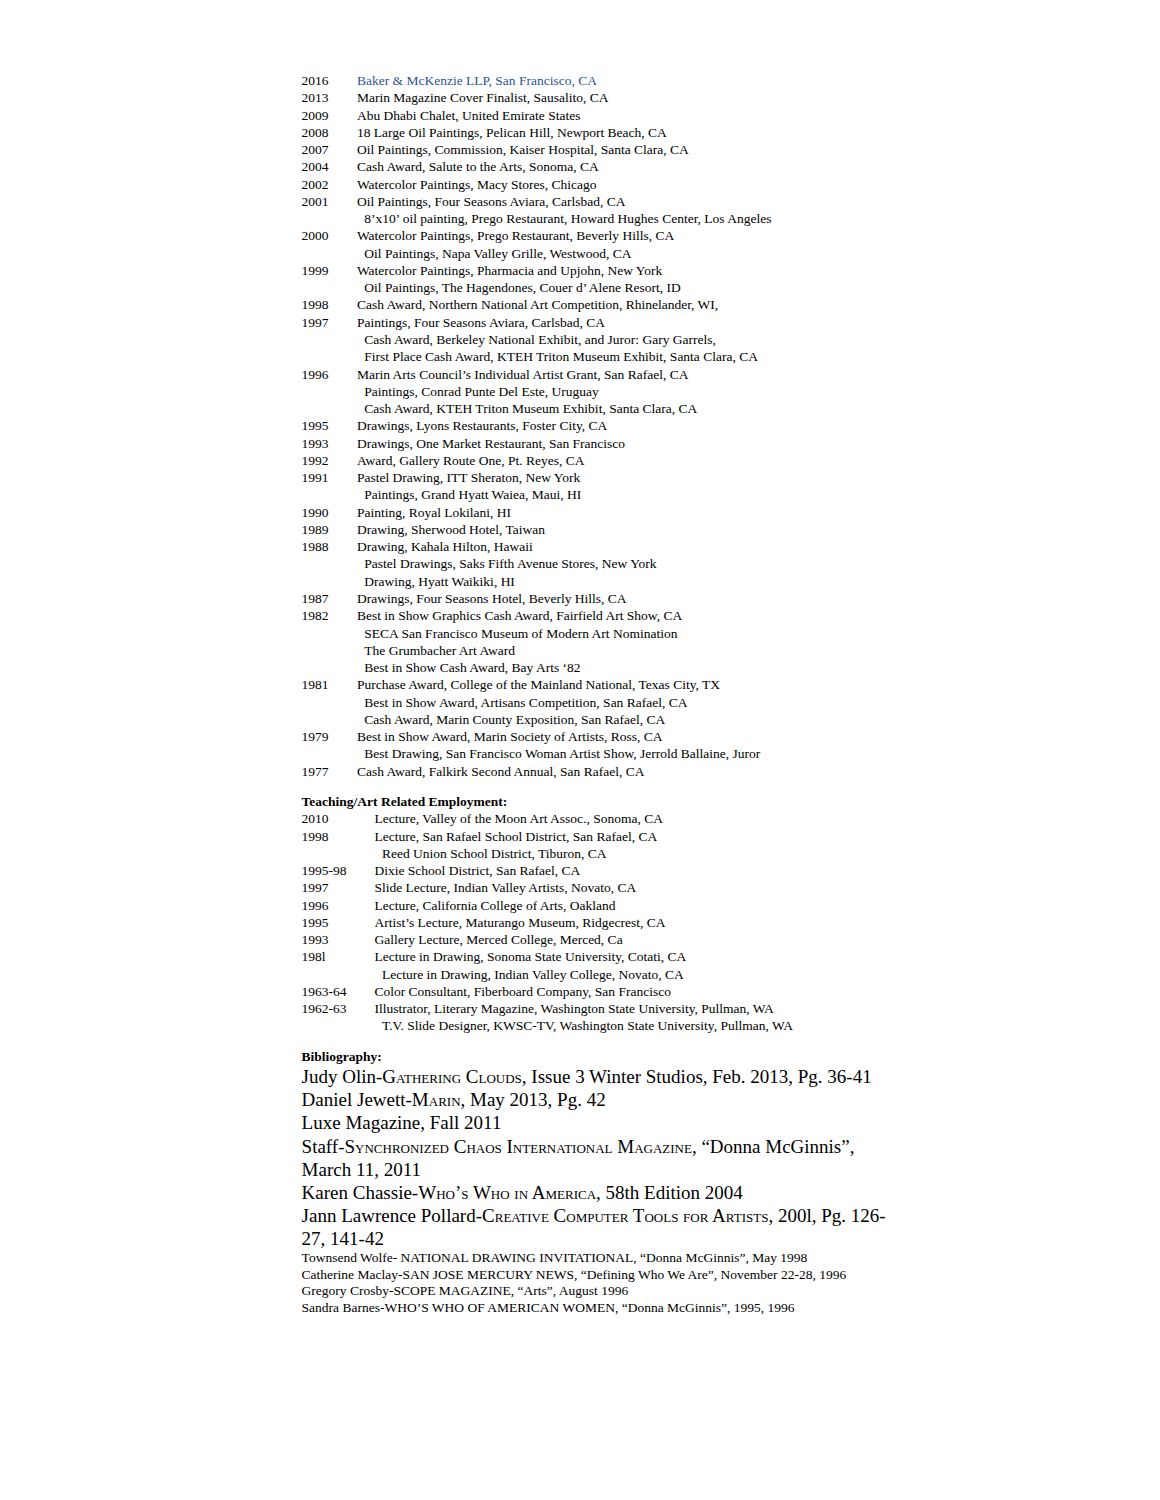| 2016 | Baker & McKenzie LLP, San Francisco, CA |
| 2013 | Marin Magazine Cover Finalist, Sausalito, CA |
| 2009 | Abu Dhabi Chalet, United Emirate States |
| 2008 | 18 Large Oil Paintings, Pelican Hill, Newport Beach, CA |
| 2007 | Oil Paintings, Commission, Kaiser Hospital, Santa Clara, CA |
| 2004 | Cash Award, Salute to the Arts, Sonoma, CA |
| 2002 | Watercolor Paintings, Macy Stores, Chicago |
| 2001 | Oil Paintings, Four Seasons Aviara, Carlsbad, CA 8’x10’ oil painting, Prego Restaurant, Howard Hughes Center, Los Angeles |
| 2000 | Watercolor Paintings, Prego Restaurant, Beverly Hills, CA Oil Paintings, Napa Valley Grille, Westwood, CA |
| 1999 | Watercolor Paintings, Pharmacia and Upjohn, New York Oil Paintings, The Hagendones, Couer d’ Alene Resort, ID |
| 1998 | Cash Award, Northern National Art Competition, Rhinelander, WI, |
| 1997 | Paintings, Four Seasons Aviara, Carlsbad, CA Cash Award, Berkeley National Exhibit, and Juror: Gary Garrels, First Place Cash Award, KTEH Triton Museum Exhibit, Santa Clara, CA |
| 1996 | Marin Arts Council’s Individual Artist Grant, San Rafael, CA Paintings, Conrad Punte Del Este, Uruguay Cash Award, KTEH Triton Museum Exhibit, Santa Clara, CA |
| 1995 | Drawings, Lyons Restaurants, Foster City, CA |
| 1993 | Drawings, One Market Restaurant, San Francisco |
| 1992 | Award, Gallery Route One, Pt. Reyes, CA |
| 1991 | Pastel Drawing, ITT Sheraton, New York Paintings, Grand Hyatt Waiea, Maui, HI |
| 1990 | Painting, Royal Lokilani, HI |
| 1989 | Drawing, Sherwood Hotel, Taiwan |
| 1988 | Drawing, Kahala Hilton, Hawaii Pastel Drawings, Saks Fifth Avenue Stores, New York Drawing, Hyatt Waikiki, HI |
| 1987 | Drawings, Four Seasons Hotel, Beverly Hills, CA |
| 1982 | Best in Show Graphics Cash Award, Fairfield Art Show, CA SECA San Francisco Museum of Modern Art Nomination The Grumbacher Art Award Best in Show Cash Award, Bay Arts ‘82 |
| 1981 | Purchase Award, College of the Mainland National, Texas City, TX Best in Show Award, Artisans Competition, San Rafael, CA Cash Award, Marin County Exposition, San Rafael, CA |
| 1979 | Best in Show Award, Marin Society of Artists, Ross, CA Best Drawing, San Francisco Woman Artist Show, Jerrold Ballaine, Juror |
| 1977 | Cash Award, Falkirk Second Annual, San Rafael, CA |
Teaching/Art Related Employment:
| 2010 | Lecture, Valley of the Moon Art Assoc., Sonoma, CA |
| 1998 | Lecture, San Rafael School District, San Rafael, CA Reed Union School District, Tiburon, CA |
| 1995-98 | Dixie School District, San Rafael, CA |
| 1997 | Slide Lecture, Indian Valley Artists, Novato, CA |
| 1996 | Lecture, California College of Arts, Oakland |
| 1995 | Artist’s Lecture, Maturango Museum, Ridgecrest, CA |
| 1993 | Gallery Lecture, Merced College, Merced, Ca |
| 198l | Lecture in Drawing, Sonoma State University, Cotati, CA Lecture in Drawing, Indian Valley College, Novato, CA |
| 1963-64 | Color Consultant, Fiberboard Company, San Francisco |
| 1962-63 | Illustrator, Literary Magazine, Washington State University, Pullman, WA T.V. Slide Designer, KWSC-TV, Washington State University, Pullman, WA |
Bibliography:
Judy Olin-Gathering Clouds, Issue 3 Winter Studios, Feb. 2013, Pg. 36-41
Daniel Jewett-Marin, May 2013, Pg. 42
Luxe Magazine, Fall 2011
Staff-Synchronized Chaos International Magazine, “Donna McGinnis”, March 11, 2011
Karen Chassie-Who’s Who in America, 58th Edition 2004
Jann Lawrence Pollard-Creative Computer Tools for Artists, 200l, Pg. 126-27, 141-42
Townsend Wolfe- NATIONAL DRAWING INVITATIONAL, “Donna McGinnis”, May 1998
Catherine Maclay-SAN JOSE MERCURY NEWS, “Defining Who We Are”, November 22-28, 1996
Gregory Crosby-SCOPE MAGAZINE, “Arts”, August 1996
Sandra Barnes-WHO’S WHO OF AMERICAN WOMEN, “Donna McGinnis”, 1995, 1996